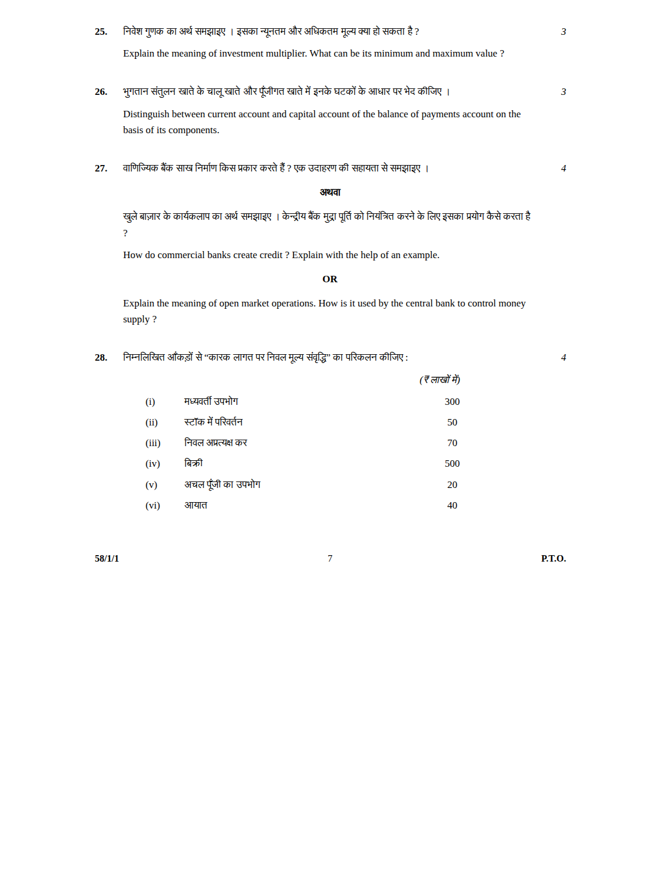25.
निवेश गुणक का अर्थ समझाइए । इसका न्यूनतम और अधिकतम मूल्य क्या हो सकता है ?
Explain the meaning of investment multiplier. What can be its minimum and maximum value ?
3
26.
भुगतान संतुलन खाते के चालू खाते और पूँजीगत खाते में इनके घटकों के आधार पर भेद कीजिए ।
Distinguish between current account and capital account of the balance of payments account on the basis of its components.
3
27.
वाणिज्यिक बैंक साख निर्माण किस प्रकार करते हैं ? एक उदाहरण की सहायता से समझाइए ।
अथवा
खुले बाज़ार के कार्यकलाप का अर्थ समझाइए । केन्द्रीय बैंक मुद्रा पूर्ति को नियंत्रित करने के लिए इसका प्रयोग कैसे करता है ?
How do commercial banks create credit ? Explain with the help of an example.
OR
Explain the meaning of open market operations. How is it used by the central bank to control money supply ?
4
28.
निम्नलिखित आँकड़ों से “कारक लागत पर निवल मूल्य संवृद्धि” का परिकलन कीजिए :
(₹ लाखों में)
| (i) | मध्यवर्ती उपभोग | 300 |
| (ii) | स्टॉक में परिवर्तन | 50 |
| (iii) | निवल अप्रत्यक्ष कर | 70 |
| (iv) | बिक्री | 500 |
| (v) | अचल पूँजी का उपभोग | 20 |
| (vi) | आयात | 40 |
4
58/1/1
7
P.T.O.